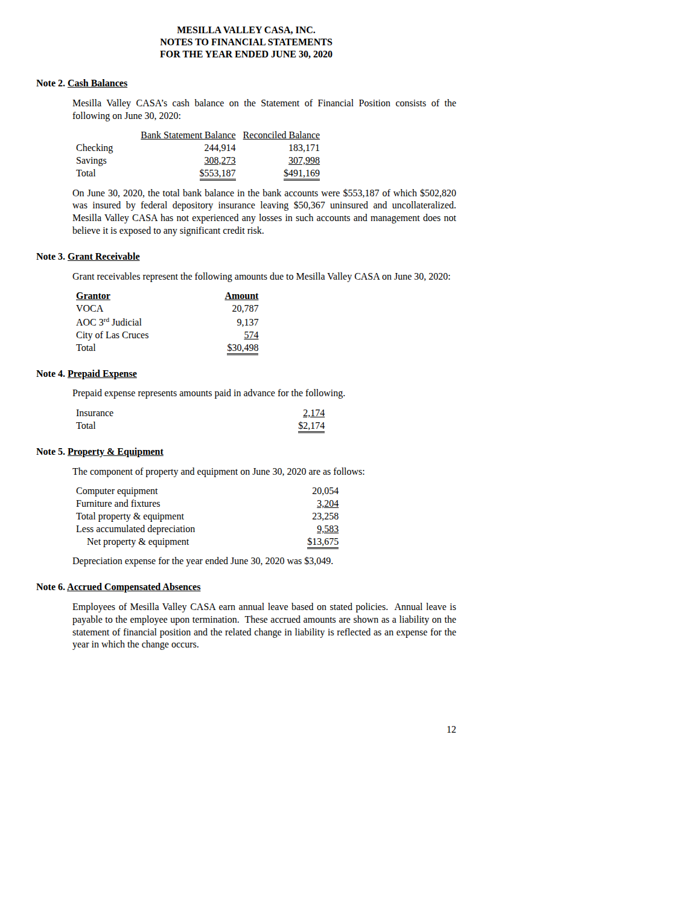MESILLA VALLEY CASA, INC.
NOTES TO FINANCIAL STATEMENTS
FOR THE YEAR ENDED JUNE 30, 2020
Note 2. Cash Balances
Mesilla Valley CASA’s cash balance on the Statement of Financial Position consists of the following on June 30, 2020:
| | Bank Statement Balance | Reconciled Balance |
| Checking | 244,914 | 183,171 |
| Savings | 308,273 | 307,998 |
| Total | $553,187 | $491,169 |
On June 30, 2020, the total bank balance in the bank accounts were $553,187 of which $502,820 was insured by federal depository insurance leaving $50,367 uninsured and uncollateralized. Mesilla Valley CASA has not experienced any losses in such accounts and management does not believe it is exposed to any significant credit risk.
Note 3. Grant Receivable
Grant receivables represent the following amounts due to Mesilla Valley CASA on June 30, 2020:
| Grantor | Amount |
| VOCA | 20,787 |
| AOC 3 rd Judicial | 9,137 |
| City of Las Cruces | 574 |
| Total | $30,498 |
Note 4. Prepaid Expense
Prepaid expense represents amounts paid in advance for the following.
| Insurance | 2,174 |
| Total | $2,174 |
Note 5. Property & Equipment
The component of property and equipment on June 30, 2020 are as follows:
| Computer equipment | 20,054 |
| Furniture and fixtures | 3,204 |
| Total property & equipment | 23,258 |
| Less accumulated depreciation | 9,583 |
| Net property & equipment | $13,675 |
Depreciation expense for the year ended June 30, 2020 was $3,049.
Note 6. Accrued Compensated Absences
Employees of Mesilla Valley CASA earn annual leave based on stated policies. Annual leave is payable to the employee upon termination. These accrued amounts are shown as a liability on the statement of financial position and the related change in liability is reflected as an expense for the year in which the change occurs.
12